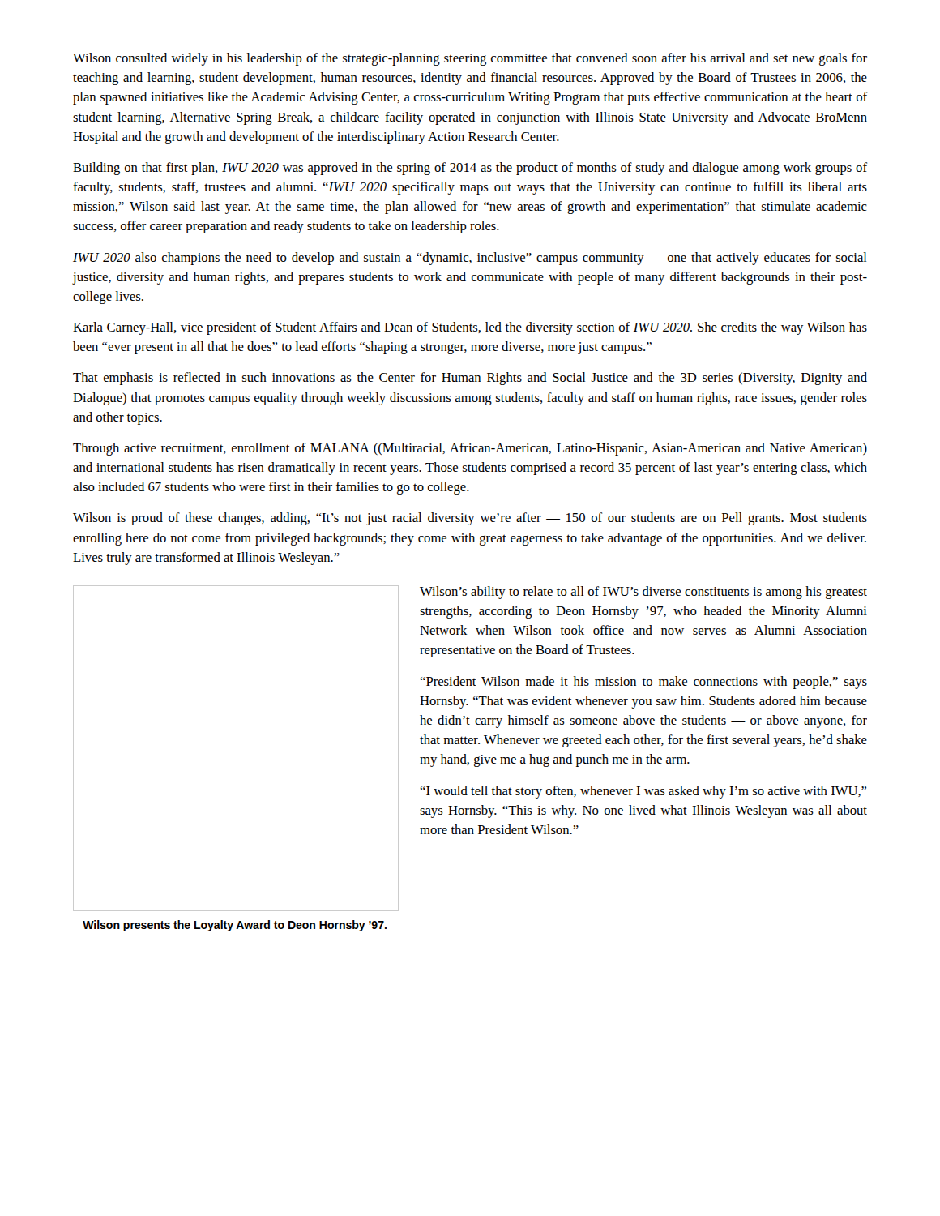Wilson consulted widely in his leadership of the strategic-planning steering committee that convened soon after his arrival and set new goals for teaching and learning, student development, human resources, identity and financial resources. Approved by the Board of Trustees in 2006, the plan spawned initiatives like the Academic Advising Center, a cross-curriculum Writing Program that puts effective communication at the heart of student learning, Alternative Spring Break, a childcare facility operated in conjunction with Illinois State University and Advocate BroMenn Hospital and the growth and development of the interdisciplinary Action Research Center.
Building on that first plan, IWU 2020 was approved in the spring of 2014 as the product of months of study and dialogue among work groups of faculty, students, staff, trustees and alumni. “IWU 2020 specifically maps out ways that the University can continue to fulfill its liberal arts mission,” Wilson said last year. At the same time, the plan allowed for “new areas of growth and experimentation” that stimulate academic success, offer career preparation and ready students to take on leadership roles.
IWU 2020 also champions the need to develop and sustain a “dynamic, inclusive” campus community — one that actively educates for social justice, diversity and human rights, and prepares students to work and communicate with people of many different backgrounds in their post-college lives.
Karla Carney-Hall, vice president of Student Affairs and Dean of Students, led the diversity section of IWU 2020. She credits the way Wilson has been “ever present in all that he does” to lead efforts “shaping a stronger, more diverse, more just campus.”
That emphasis is reflected in such innovations as the Center for Human Rights and Social Justice and the 3D series (Diversity, Dignity and Dialogue) that promotes campus equality through weekly discussions among students, faculty and staff on human rights, race issues, gender roles and other topics.
Through active recruitment, enrollment of MALANA ((Multiracial, African-American, Latino-Hispanic, Asian-American and Native American) and international students has risen dramatically in recent years. Those students comprised a record 35 percent of last year’s entering class, which also included 67 students who were first in their families to go to college.
Wilson is proud of these changes, adding, “It’s not just racial diversity we’re after — 150 of our students are on Pell grants. Most students enrolling here do not come from privileged backgrounds; they come with great eagerness to take advantage of the opportunities. And we deliver. Lives truly are transformed at Illinois Wesleyan.”
Wilson presents the Loyalty Award to Deon Hornsby ’97.
Wilson’s ability to relate to all of IWU’s diverse constituents is among his greatest strengths, according to Deon Hornsby ’97, who headed the Minority Alumni Network when Wilson took office and now serves as Alumni Association representative on the Board of Trustees.
“President Wilson made it his mission to make connections with people,” says Hornsby. “That was evident whenever you saw him. Students adored him because he didn’t carry himself as someone above the students — or above anyone, for that matter. Whenever we greeted each other, for the first several years, he’d shake my hand, give me a hug and punch me in the arm.
“I would tell that story often, whenever I was asked why I’m so active with IWU,” says Hornsby. “This is why. No one lived what Illinois Wesleyan was all about more than President Wilson.”